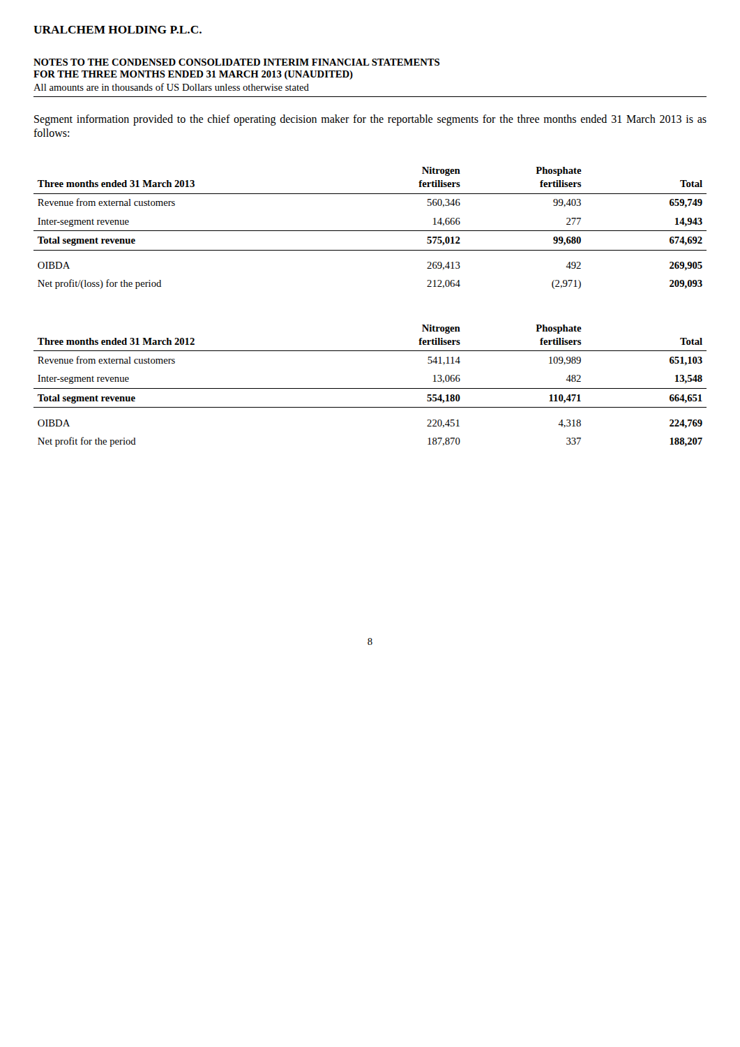URALCHEM HOLDING P.L.C.
NOTES TO THE CONDENSED CONSOLIDATED INTERIM FINANCIAL STATEMENTS
FOR THE THREE MONTHS ENDED 31 MARCH 2013 (UNAUDITED)
All amounts are in thousands of US Dollars unless otherwise stated
Segment information provided to the chief operating decision maker for the reportable segments for the three months ended 31 March 2013 is as follows:
| Three months ended 31 March 2013 | Nitrogen fertilisers | Phosphate fertilisers | Total |
| --- | --- | --- | --- |
| Revenue from external customers | 560,346 | 99,403 | 659,749 |
| Inter-segment revenue | 14,666 | 277 | 14,943 |
| Total segment revenue | 575,012 | 99,680 | 674,692 |
| OIBDA | 269,413 | 492 | 269,905 |
| Net profit/(loss) for the period | 212,064 | (2,971) | 209,093 |
| Three months ended 31 March 2012 | Nitrogen fertilisers | Phosphate fertilisers | Total |
| --- | --- | --- | --- |
| Revenue from external customers | 541,114 | 109,989 | 651,103 |
| Inter-segment revenue | 13,066 | 482 | 13,548 |
| Total segment revenue | 554,180 | 110,471 | 664,651 |
| OIBDA | 220,451 | 4,318 | 224,769 |
| Net profit for the period | 187,870 | 337 | 188,207 |
8